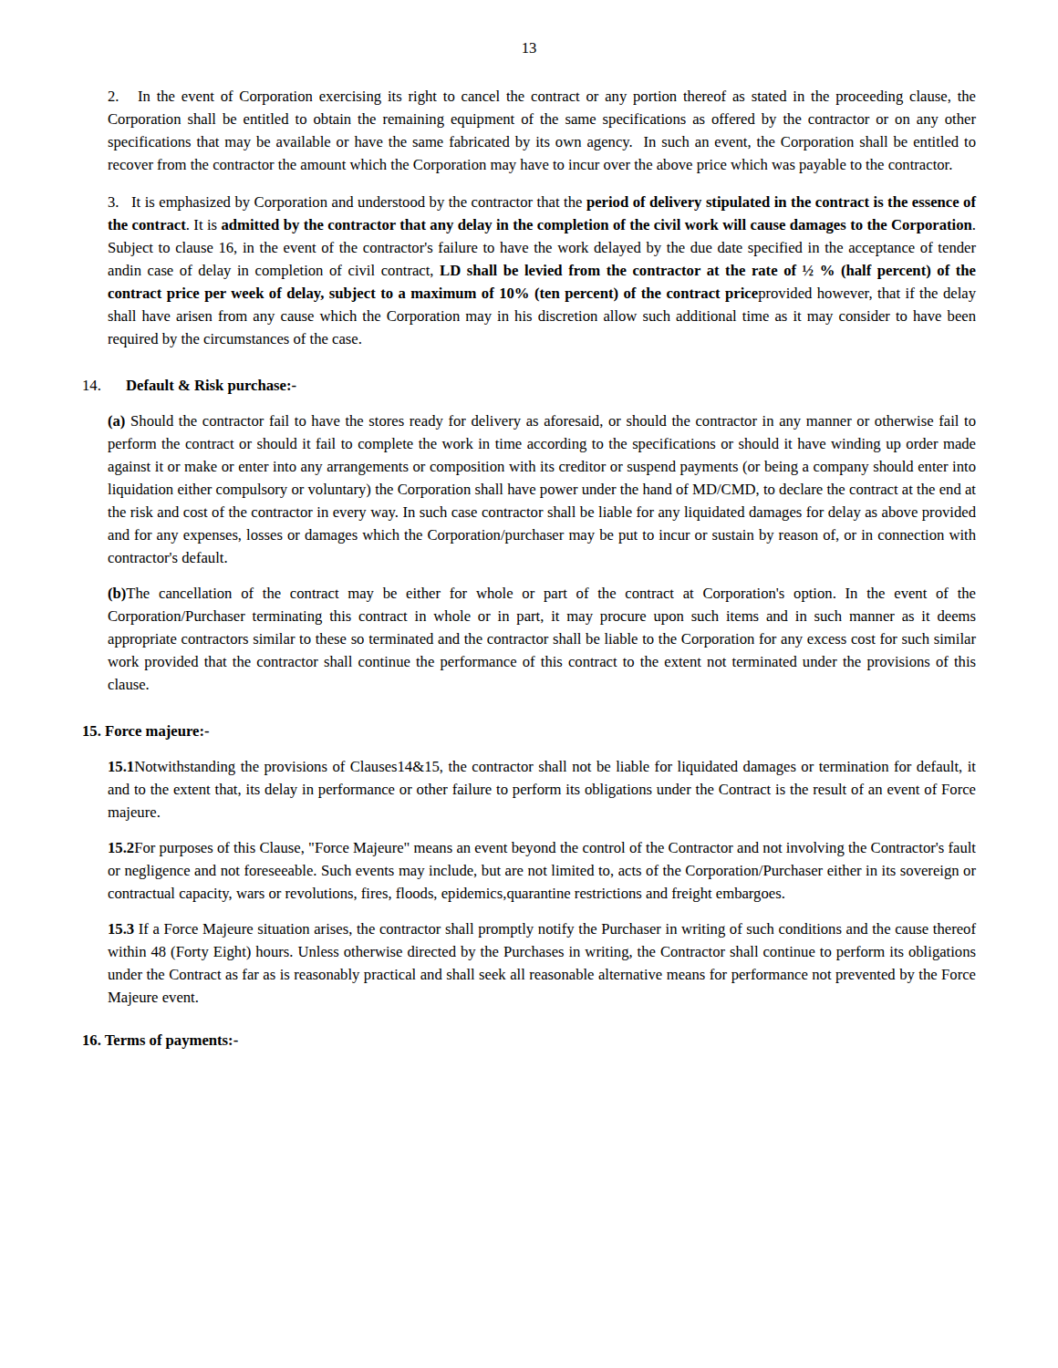13
2. In the event of Corporation exercising its right to cancel the contract or any portion thereof as stated in the proceeding clause, the Corporation shall be entitled to obtain the remaining equipment of the same specifications as offered by the contractor or on any other specifications that may be available or have the same fabricated by its own agency. In such an event, the Corporation shall be entitled to recover from the contractor the amount which the Corporation may have to incur over the above price which was payable to the contractor.
3. It is emphasized by Corporation and understood by the contractor that the period of delivery stipulated in the contract is the essence of the contract. It is admitted by the contractor that any delay in the completion of the civil work will cause damages to the Corporation. Subject to clause 16, in the event of the contractor's failure to have the work delayed by the due date specified in the acceptance of tender andin case of delay in completion of civil contract, LD shall be levied from the contractor at the rate of ½ % (half percent) of the contract price per week of delay, subject to a maximum of 10% (ten percent) of the contract priceprovided however, that if the delay shall have arisen from any cause which the Corporation may in his discretion allow such additional time as it may consider to have been required by the circumstances of the case.
14. Default & Risk purchase:-
(a) Should the contractor fail to have the stores ready for delivery as aforesaid, or should the contractor in any manner or otherwise fail to perform the contract or should it fail to complete the work in time according to the specifications or should it have winding up order made against it or make or enter into any arrangements or composition with its creditor or suspend payments (or being a company should enter into liquidation either compulsory or voluntary) the Corporation shall have power under the hand of MD/CMD, to declare the contract at the end at the risk and cost of the contractor in every way. In such case contractor shall be liable for any liquidated damages for delay as above provided and for any expenses, losses or damages which the Corporation/purchaser may be put to incur or sustain by reason of, or in connection with contractor's default.
(b) The cancellation of the contract may be either for whole or part of the contract at Corporation's option. In the event of the Corporation/Purchaser terminating this contract in whole or in part, it may procure upon such items and in such manner as it deems appropriate contractors similar to these so terminated and the contractor shall be liable to the Corporation for any excess cost for such similar work provided that the contractor shall continue the performance of this contract to the extent not terminated under the provisions of this clause.
15. Force majeure:-
15.1 Notwithstanding the provisions of Clauses14&15, the contractor shall not be liable for liquidated damages or termination for default, it and to the extent that, its delay in performance or other failure to perform its obligations under the Contract is the result of an event of Force majeure.
15.2 For purposes of this Clause, "Force Majeure" means an event beyond the control of the Contractor and not involving the Contractor's fault or negligence and not foreseeable. Such events may include, but are not limited to, acts of the Corporation/Purchaser either in its sovereign or contractual capacity, wars or revolutions, fires, floods, epidemics,quarantine restrictions and freight embargoes.
15.3 If a Force Majeure situation arises, the contractor shall promptly notify the Purchaser in writing of such conditions and the cause thereof within 48 (Forty Eight) hours. Unless otherwise directed by the Purchases in writing, the Contractor shall continue to perform its obligations under the Contract as far as is reasonably practical and shall seek all reasonable alternative means for performance not prevented by the Force Majeure event.
16. Terms of payments:-